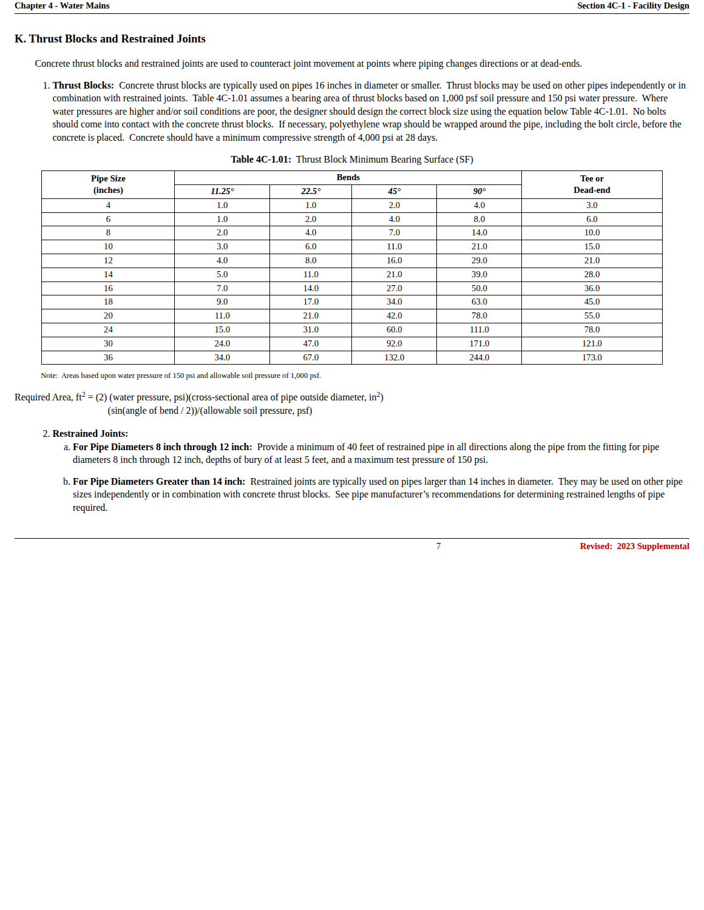Chapter 4 - Water Mains Section 4C-1 - Facility Design
K. Thrust Blocks and Restrained Joints
Concrete thrust blocks and restrained joints are used to counteract joint movement at points where piping changes directions or at dead-ends.
Thrust Blocks: Concrete thrust blocks are typically used on pipes 16 inches in diameter or smaller. Thrust blocks may be used on other pipes independently or in combination with restrained joints. Table 4C-1.01 assumes a bearing area of thrust blocks based on 1,000 psf soil pressure and 150 psi water pressure. Where water pressures are higher and/or soil conditions are poor, the designer should design the correct block size using the equation below Table 4C-1.01. No bolts should come into contact with the concrete thrust blocks. If necessary, polyethylene wrap should be wrapped around the pipe, including the bolt circle, before the concrete is placed. Concrete should have a minimum compressive strength of 4,000 psi at 28 days.
Table 4C-1.01: Thrust Block Minimum Bearing Surface (SF)
| Pipe Size (inches) | Bends | Tee or Dead-end |
| --- | --- | --- |
| 11.25° | 22.5° | 45° | 90° |
| 4 | 1.0 | 1.0 | 2.0 | 4.0 | 3.0 |
| 6 | 1.0 | 2.0 | 4.0 | 8.0 | 6.0 |
| 8 | 2.0 | 4.0 | 7.0 | 14.0 | 10.0 |
| 10 | 3.0 | 6.0 | 11.0 | 21.0 | 15.0 |
| 12 | 4.0 | 8.0 | 16.0 | 29.0 | 21.0 |
| 14 | 5.0 | 11.0 | 21.0 | 39.0 | 28.0 |
| 16 | 7.0 | 14.0 | 27.0 | 50.0 | 36.0 |
| 18 | 9.0 | 17.0 | 34.0 | 63.0 | 45.0 |
| 20 | 11.0 | 21.0 | 42.0 | 78.0 | 55.0 |
| 24 | 15.0 | 31.0 | 60.0 | 111.0 | 78.0 |
| 30 | 24.0 | 47.0 | 92.0 | 171.0 | 121.0 |
| 36 | 34.0 | 67.0 | 132.0 | 244.0 | 173.0 |
Note: Areas based upon water pressure of 150 psi and allowable soil pressure of 1,000 psf.
Required Area, ft2 = (2) (water pressure, psi)(cross-sectional area of pipe outside diameter, in2) (sin(angle of bend / 2))/(allowable soil pressure, psf)
Restrained Joints:
For Pipe Diameters 8 inch through 12 inch: Provide a minimum of 40 feet of restrained pipe in all directions along the pipe from the fitting for pipe diameters 8 inch through 12 inch, depths of bury of at least 5 feet, and a maximum test pressure of 150 psi.
For Pipe Diameters Greater than 14 inch: Restrained joints are typically used on pipes larger than 14 inches in diameter. They may be used on other pipe sizes independently or in combination with concrete thrust blocks. See pipe manufacturer’s recommendations for determining restrained lengths of pipe required.
7 Revised: 2023 Supplemental